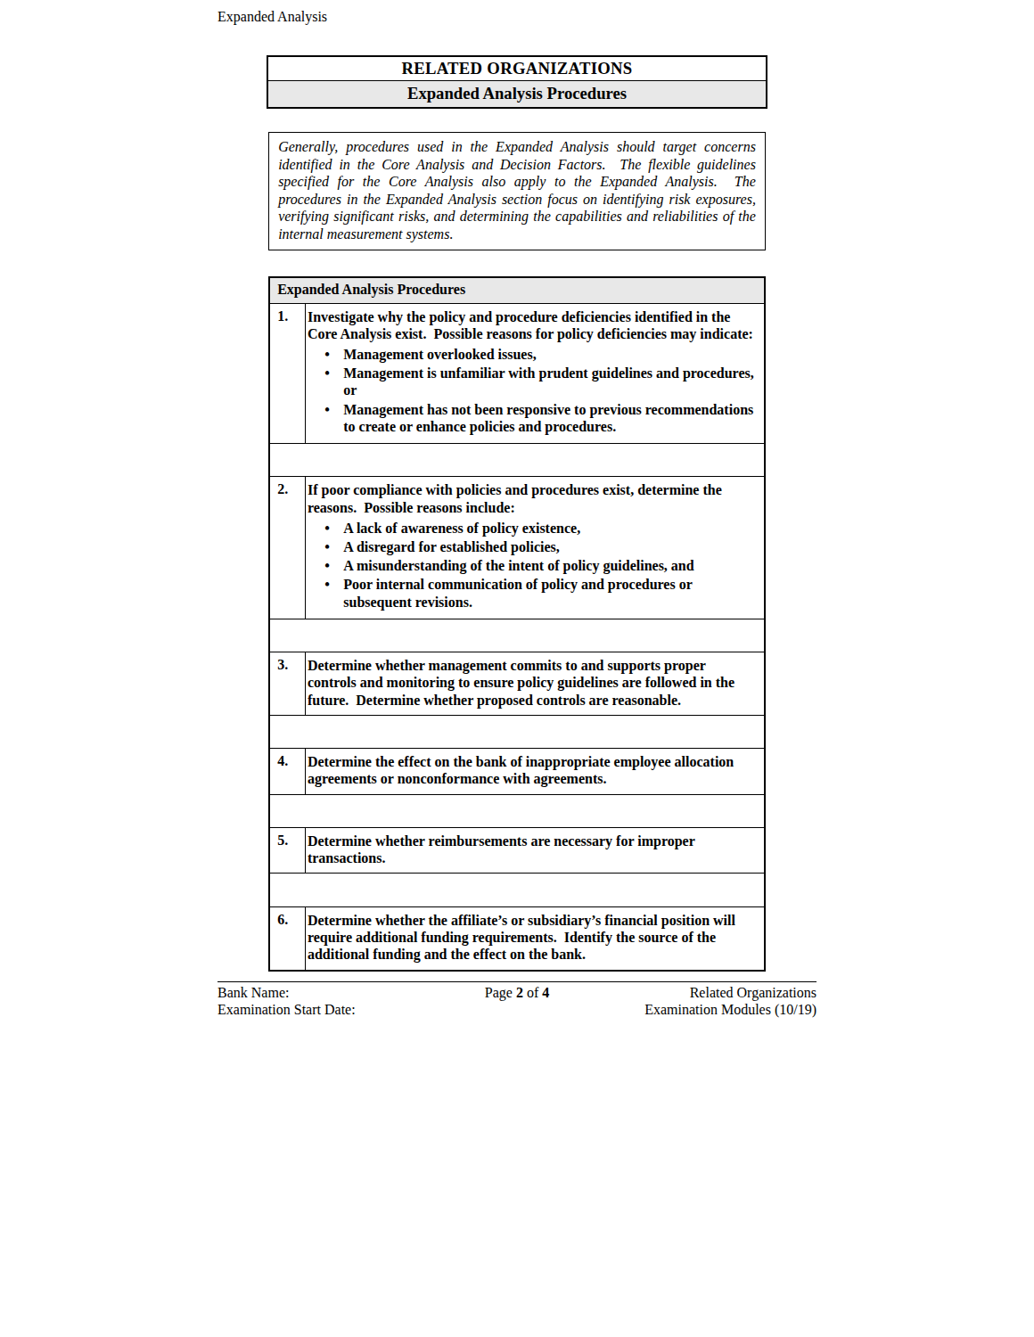Expanded Analysis
RELATED ORGANIZATIONS
Expanded Analysis Procedures
Generally, procedures used in the Expanded Analysis should target concerns identified in the Core Analysis and Decision Factors. The flexible guidelines specified for the Core Analysis also apply to the Expanded Analysis. The procedures in the Expanded Analysis section focus on identifying risk exposures, verifying significant risks, and determining the capabilities and reliabilities of the internal measurement systems.
| Expanded Analysis Procedures |
| 1. | Investigate why the policy and procedure deficiencies identified in the Core Analysis exist. Possible reasons for policy deficiencies may indicate: Management overlooked issues, Management is unfamiliar with prudent guidelines and procedures, or Management has not been responsive to previous recommendations to create or enhance policies and procedures. |
| 2. | If poor compliance with policies and procedures exist, determine the reasons. Possible reasons include: A lack of awareness of policy existence, A disregard for established policies, A misunderstanding of the intent of policy guidelines, and Poor internal communication of policy and procedures or subsequent revisions. |
| 3. | Determine whether management commits to and supports proper controls and monitoring to ensure policy guidelines are followed in the future. Determine whether proposed controls are reasonable. |
| 4. | Determine the effect on the bank of inappropriate employee allocation agreements or nonconformance with agreements. |
| 5. | Determine whether reimbursements are necessary for improper transactions. |
| 6. | Determine whether the affiliate’s or subsidiary’s financial position will require additional funding requirements. Identify the source of the additional funding and the effect on the bank. |
| Bank Name: | Page 2 of 4 | Related Organizations |
| Examination Start Date: | | Examination Modules (10/19) |